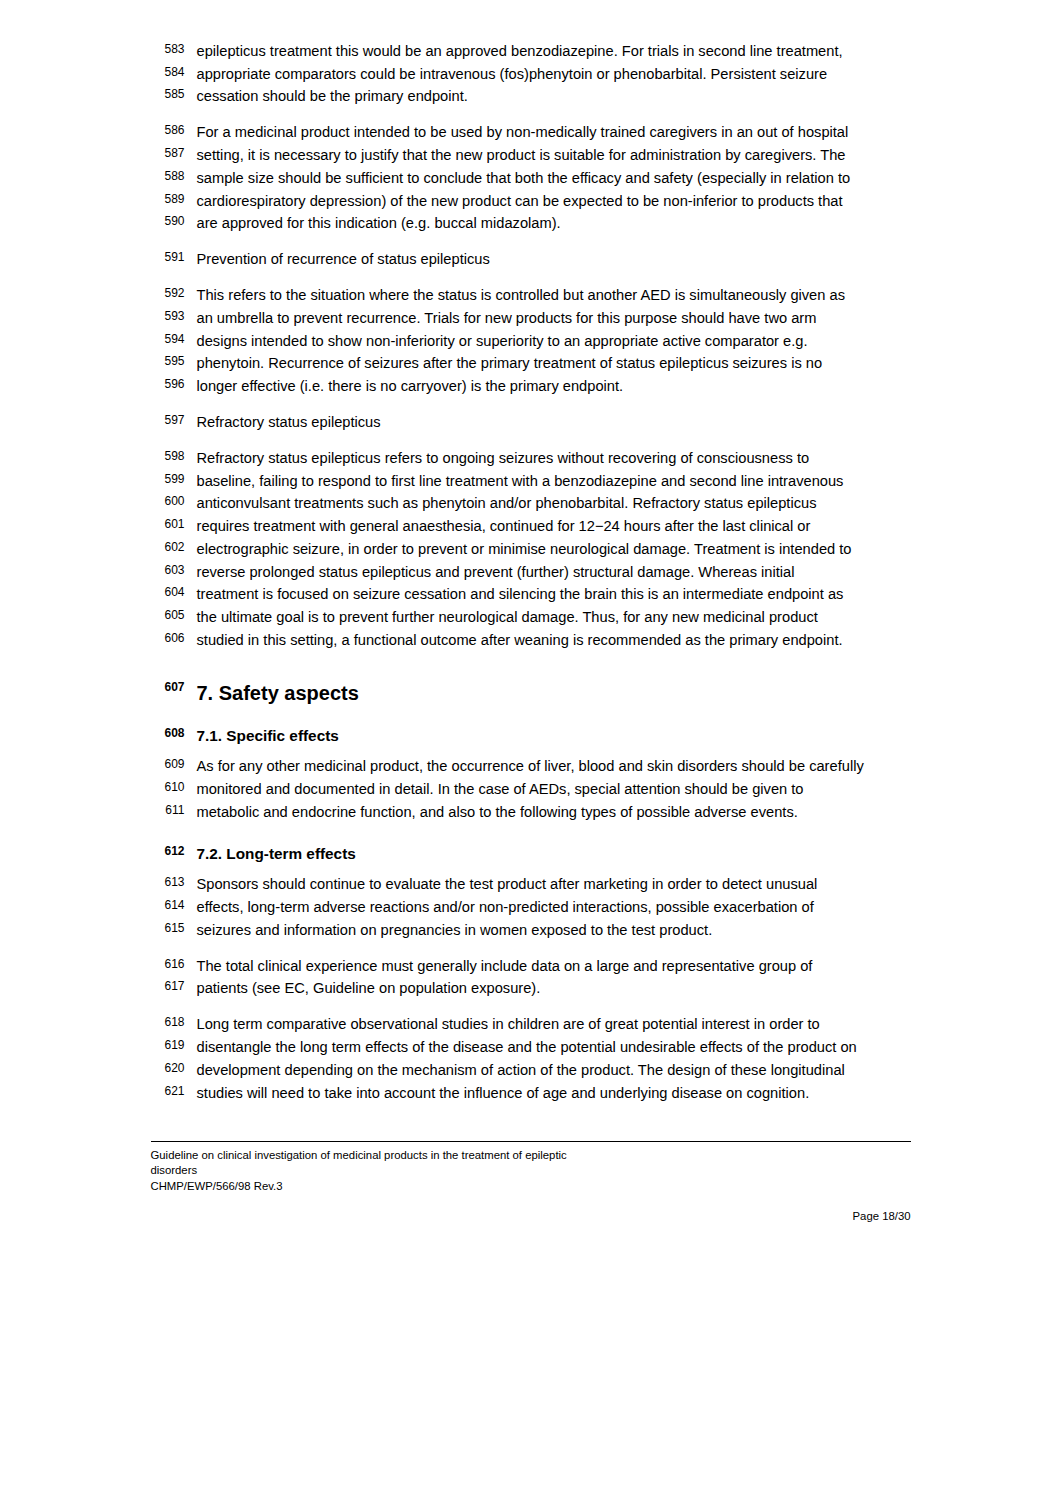583 epilepticus treatment this would be an approved benzodiazepine. For trials in second line treatment, 584 appropriate comparators could be intravenous (fos)phenytoin or phenobarbital. Persistent seizure 585 cessation should be the primary endpoint.
586 For a medicinal product intended to be used by non-medically trained caregivers in an out of hospital 587 setting, it is necessary to justify that the new product is suitable for administration by caregivers. The 588 sample size should be sufficient to conclude that both the efficacy and safety (especially in relation to 589 cardiorespiratory depression) of the new product can be expected to be non-inferior to products that 590 are approved for this indication (e.g. buccal midazolam).
591 Prevention of recurrence of status epilepticus
592 This refers to the situation where the status is controlled but another AED is simultaneously given as 593 an umbrella to prevent recurrence. Trials for new products for this purpose should have two arm 594 designs intended to show non-inferiority or superiority to an appropriate active comparator e.g. 595 phenytoin. Recurrence of seizures after the primary treatment of status epilepticus seizures is no 596 longer effective (i.e. there is no carryover) is the primary endpoint.
597 Refractory status epilepticus
598 Refractory status epilepticus refers to ongoing seizures without recovering of consciousness to 599 baseline, failing to respond to first line treatment with a benzodiazepine and second line intravenous 600 anticonvulsant treatments such as phenytoin and/or phenobarbital. Refractory status epilepticus 601 requires treatment with general anaesthesia, continued for 12−24 hours after the last clinical or 602 electrographic seizure, in order to prevent or minimise neurological damage. Treatment is intended to 603 reverse prolonged status epilepticus and prevent (further) structural damage. Whereas initial 604 treatment is focused on seizure cessation and silencing the brain this is an intermediate endpoint as 605 the ultimate goal is to prevent further neurological damage. Thus, for any new medicinal product 606 studied in this setting, a functional outcome after weaning is recommended as the primary endpoint.
6077. Safety aspects
6087.1. Specific effects
609 As for any other medicinal product, the occurrence of liver, blood and skin disorders should be carefully 610 monitored and documented in detail. In the case of AEDs, special attention should be given to 611 metabolic and endocrine function, and also to the following types of possible adverse events.
6127.2. Long-term effects
613 Sponsors should continue to evaluate the test product after marketing in order to detect unusual 614 effects, long-term adverse reactions and/or non-predicted interactions, possible exacerbation of 615 seizures and information on pregnancies in women exposed to the test product.
616 The total clinical experience must generally include data on a large and representative group of 617 patients (see EC, Guideline on population exposure).
618 Long term comparative observational studies in children are of great potential interest in order to 619 disentangle the long term effects of the disease and the potential undesirable effects of the product on 620 development depending on the mechanism of action of the product. The design of these longitudinal 621 studies will need to take into account the influence of age and underlying disease on cognition.
Guideline on clinical investigation of medicinal products in the treatment of epileptic
disorders
CHMP/EWP/566/98 Rev.3
Page 18/30